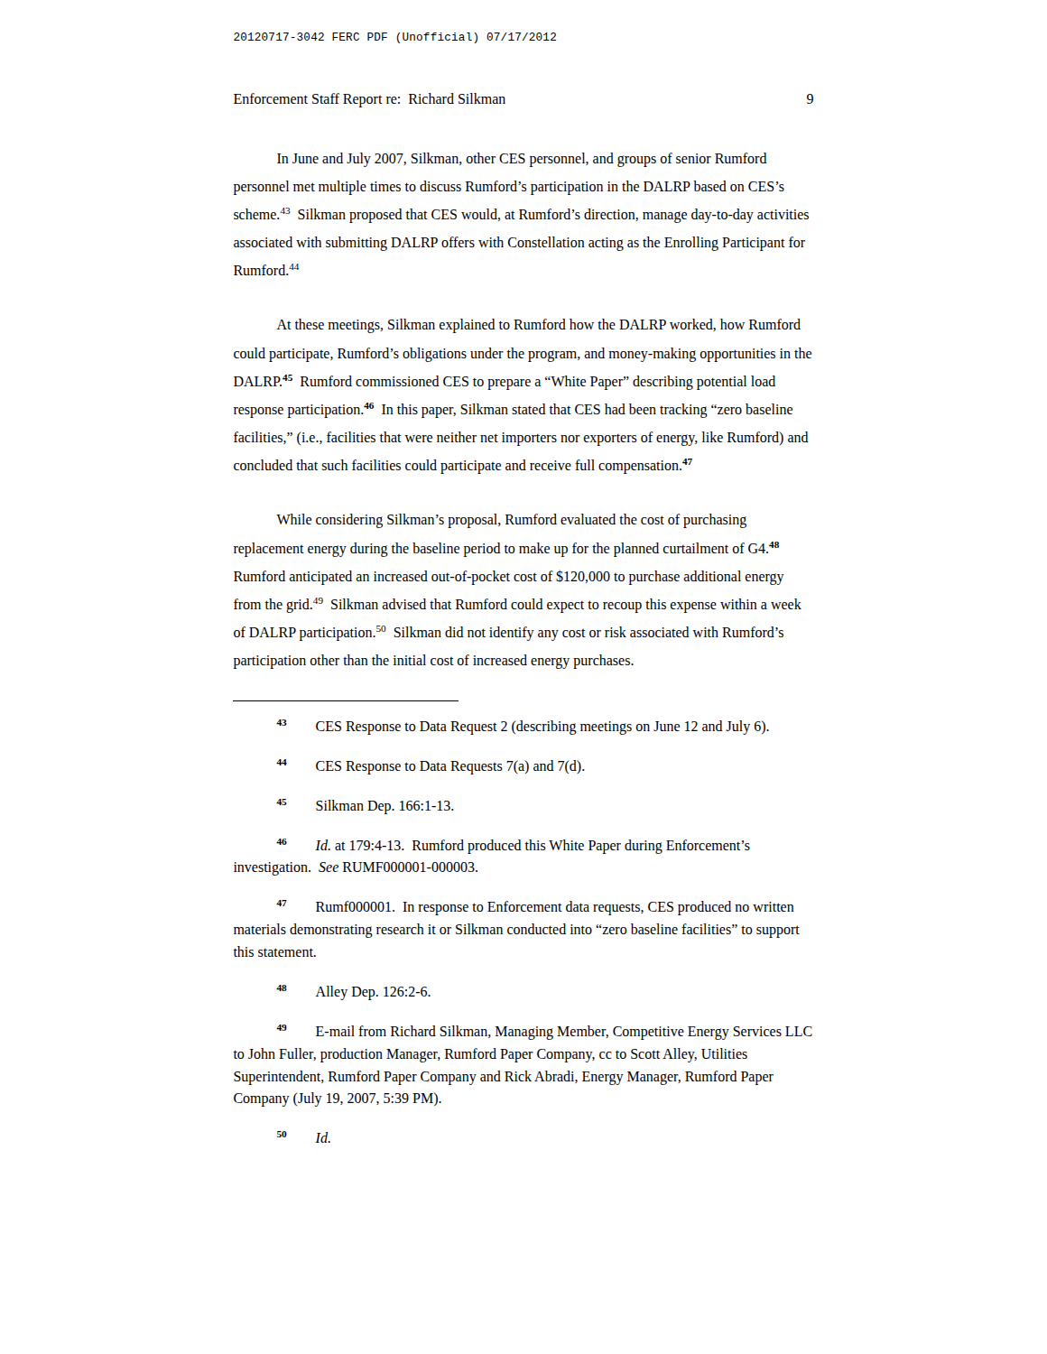20120717-3042 FERC PDF (Unofficial) 07/17/2012
Enforcement Staff Report re: Richard Silkman 9
In June and July 2007, Silkman, other CES personnel, and groups of senior Rumford personnel met multiple times to discuss Rumford’s participation in the DALRP based on CES’s scheme.43 Silkman proposed that CES would, at Rumford’s direction, manage day-to-day activities associated with submitting DALRP offers with Constellation acting as the Enrolling Participant for Rumford.44
At these meetings, Silkman explained to Rumford how the DALRP worked, how Rumford could participate, Rumford’s obligations under the program, and money-making opportunities in the DALRP.45 Rumford commissioned CES to prepare a “White Paper” describing potential load response participation.46 In this paper, Silkman stated that CES had been tracking “zero baseline facilities,” (i.e., facilities that were neither net importers nor exporters of energy, like Rumford) and concluded that such facilities could participate and receive full compensation.47
While considering Silkman’s proposal, Rumford evaluated the cost of purchasing replacement energy during the baseline period to make up for the planned curtailment of G4.48 Rumford anticipated an increased out-of-pocket cost of $120,000 to purchase additional energy from the grid.49 Silkman advised that Rumford could expect to recoup this expense within a week of DALRP participation.50 Silkman did not identify any cost or risk associated with Rumford’s participation other than the initial cost of increased energy purchases.
43 CES Response to Data Request 2 (describing meetings on June 12 and July 6).
44 CES Response to Data Requests 7(a) and 7(d).
45 Silkman Dep. 166:1-13.
46 Id. at 179:4-13. Rumford produced this White Paper during Enforcement’s investigation. See RUMF000001-000003.
47 Rumf000001. In response to Enforcement data requests, CES produced no written materials demonstrating research it or Silkman conducted into “zero baseline facilities” to support this statement.
48 Alley Dep. 126:2-6.
49 E-mail from Richard Silkman, Managing Member, Competitive Energy Services LLC to John Fuller, production Manager, Rumford Paper Company, cc to Scott Alley, Utilities Superintendent, Rumford Paper Company and Rick Abradi, Energy Manager, Rumford Paper Company (July 19, 2007, 5:39 PM).
50 Id.